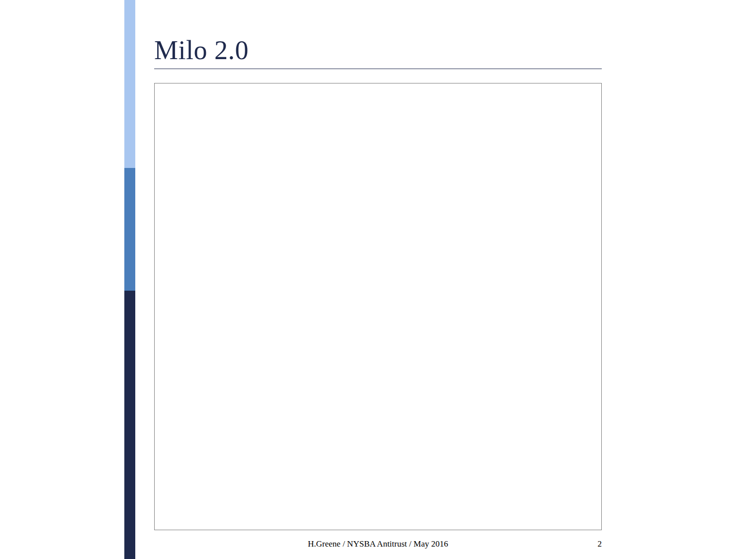Milo 2.0
H.Greene / NYSBA Antitrust / May 2016
2